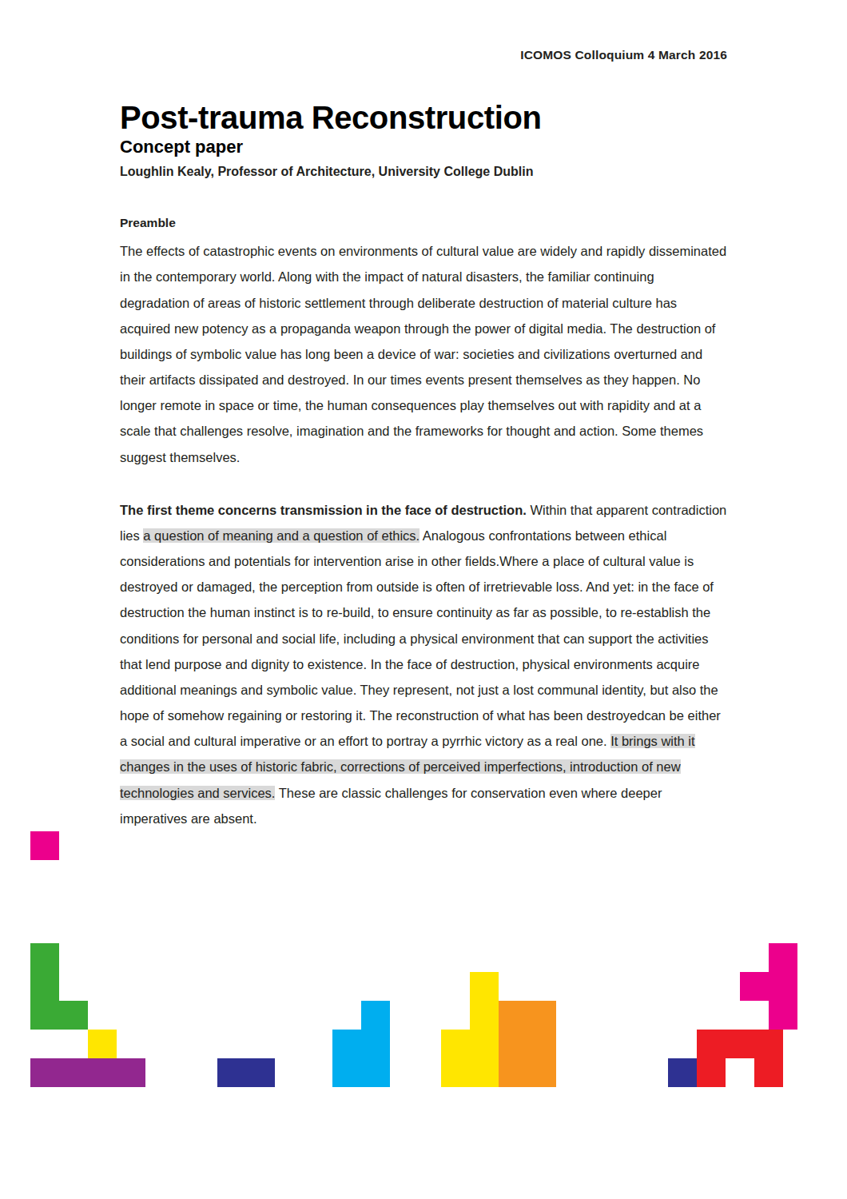ICOMOS Colloquium 4 March 2016
Post-trauma Reconstruction
Concept paper
Loughlin Kealy, Professor of Architecture, University College Dublin
Preamble
The effects of catastrophic events on environments of cultural value are widely and rapidly disseminated in the contemporary world. Along with the impact of natural disasters, the familiar continuing degradation of areas of historic settlement through deliberate destruction of material culture has acquired new potency as a propaganda weapon through the power of digital media. The destruction of buildings of symbolic value has long been a device of war: societies and civilizations overturned and their artifacts dissipated and destroyed. In our times events present themselves as they happen. No longer remote in space or time, the human consequences play themselves out with rapidity and at a scale that challenges resolve, imagination and the frameworks for thought and action. Some themes suggest themselves.
The first theme concerns transmission in the face of destruction. Within that apparent contradiction lies a question of meaning and a question of ethics. Analogous confrontations between ethical considerations and potentials for intervention arise in other fields.Where a place of cultural value is destroyed or damaged, the perception from outside is often of irretrievable loss. And yet: in the face of destruction the human instinct is to re-build, to ensure continuity as far as possible, to re-establish the conditions for personal and social life, including a physical environment that can support the activities that lend purpose and dignity to existence. In the face of destruction, physical environments acquire additional meanings and symbolic value. They represent, not just a lost communal identity, but also the hope of somehow regaining or restoring it. The reconstruction of what has been destroyedcan be either a social and cultural imperative or an effort to portray a pyrrhic victory as a real one. It brings with it changes in the uses of historic fabric, corrections of perceived imperfections, introduction of new technologies and services. These are classic challenges for conservation even where deeper imperatives are absent.